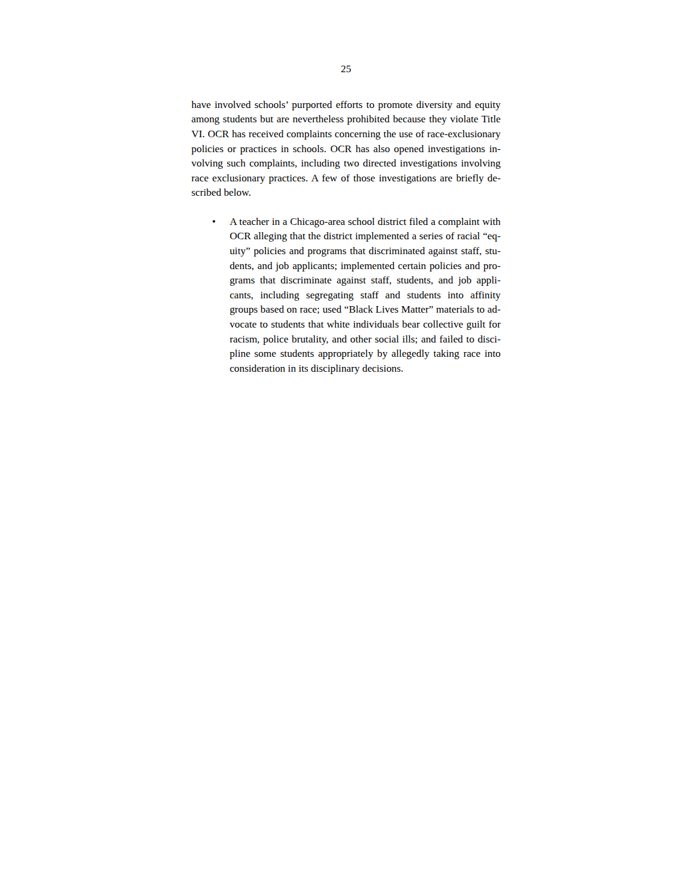25
have involved schools’ purported efforts to promote diversity and equity among students but are nevertheless prohibited because they violate Title VI. OCR has received complaints concerning the use of race-exclusionary policies or practices in schools. OCR has also opened investigations involving such complaints, including two directed investigations involving race exclusionary practices. A few of those investigations are briefly described below.
A teacher in a Chicago-area school district filed a complaint with OCR alleging that the district implemented a series of racial “equity” policies and programs that discriminated against staff, students, and job applicants; implemented certain policies and programs that discriminate against staff, students, and job applicants, including segregating staff and students into affinity groups based on race; used “Black Lives Matter” materials to advocate to students that white individuals bear collective guilt for racism, police brutality, and other social ills; and failed to discipline some students appropriately by allegedly taking race into consideration in its disciplinary decisions.